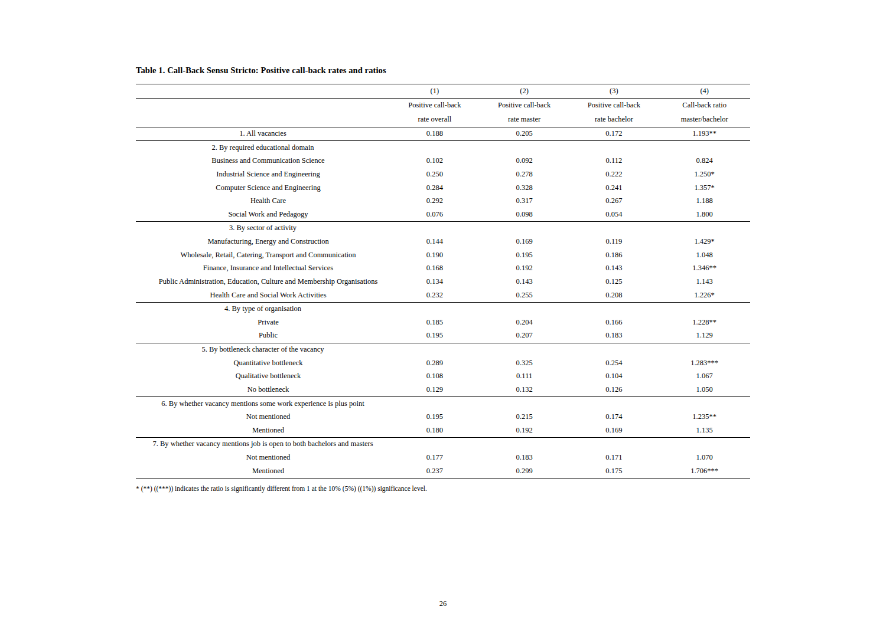Table 1. Call-Back Sensu Stricto: Positive call-back rates and ratios
| | (1) | (2) | (3) | (4) |
| --- | --- | --- | --- | --- |
| | Positive call-back | Positive call-back | Positive call-back | Call-back ratio |
| | rate overall | rate master | rate bachelor | master/bachelor |
| 1. All vacancies | 0.188 | 0.205 | 0.172 | 1.193** |
| 2. By required educational domain | | | | |
| Business and Communication Science | 0.102 | 0.092 | 0.112 | 0.824 |
| Industrial Science and Engineering | 0.250 | 0.278 | 0.222 | 1.250* |
| Computer Science and Engineering | 0.284 | 0.328 | 0.241 | 1.357* |
| Health Care | 0.292 | 0.317 | 0.267 | 1.188 |
| Social Work and Pedagogy | 0.076 | 0.098 | 0.054 | 1.800 |
| 3. By sector of activity | | | | |
| Manufacturing, Energy and Construction | 0.144 | 0.169 | 0.119 | 1.429* |
| Wholesale, Retail, Catering, Transport and Communication | 0.190 | 0.195 | 0.186 | 1.048 |
| Finance, Insurance and Intellectual Services | 0.168 | 0.192 | 0.143 | 1.346** |
| Public Administration, Education, Culture and Membership Organisations | 0.134 | 0.143 | 0.125 | 1.143 |
| Health Care and Social Work Activities | 0.232 | 0.255 | 0.208 | 1.226* |
| 4. By type of organisation | | | | |
| Private | 0.185 | 0.204 | 0.166 | 1.228** |
| Public | 0.195 | 0.207 | 0.183 | 1.129 |
| 5. By bottleneck character of the vacancy | | | | |
| Quantitative bottleneck | 0.289 | 0.325 | 0.254 | 1.283*** |
| Qualitative bottleneck | 0.108 | 0.111 | 0.104 | 1.067 |
| No bottleneck | 0.129 | 0.132 | 0.126 | 1.050 |
| 6. By whether vacancy mentions some work experience is plus point | | | | |
| Not mentioned | 0.195 | 0.215 | 0.174 | 1.235** |
| Mentioned | 0.180 | 0.192 | 0.169 | 1.135 |
| 7. By whether vacancy mentions job is open to both bachelors and masters | | | | |
| Not mentioned | 0.177 | 0.183 | 0.171 | 1.070 |
| Mentioned | 0.237 | 0.299 | 0.175 | 1.706*** |
* (**) ((***)) indicates the ratio is significantly different from 1 at the 10% (5%) ((1%)) significance level.
26